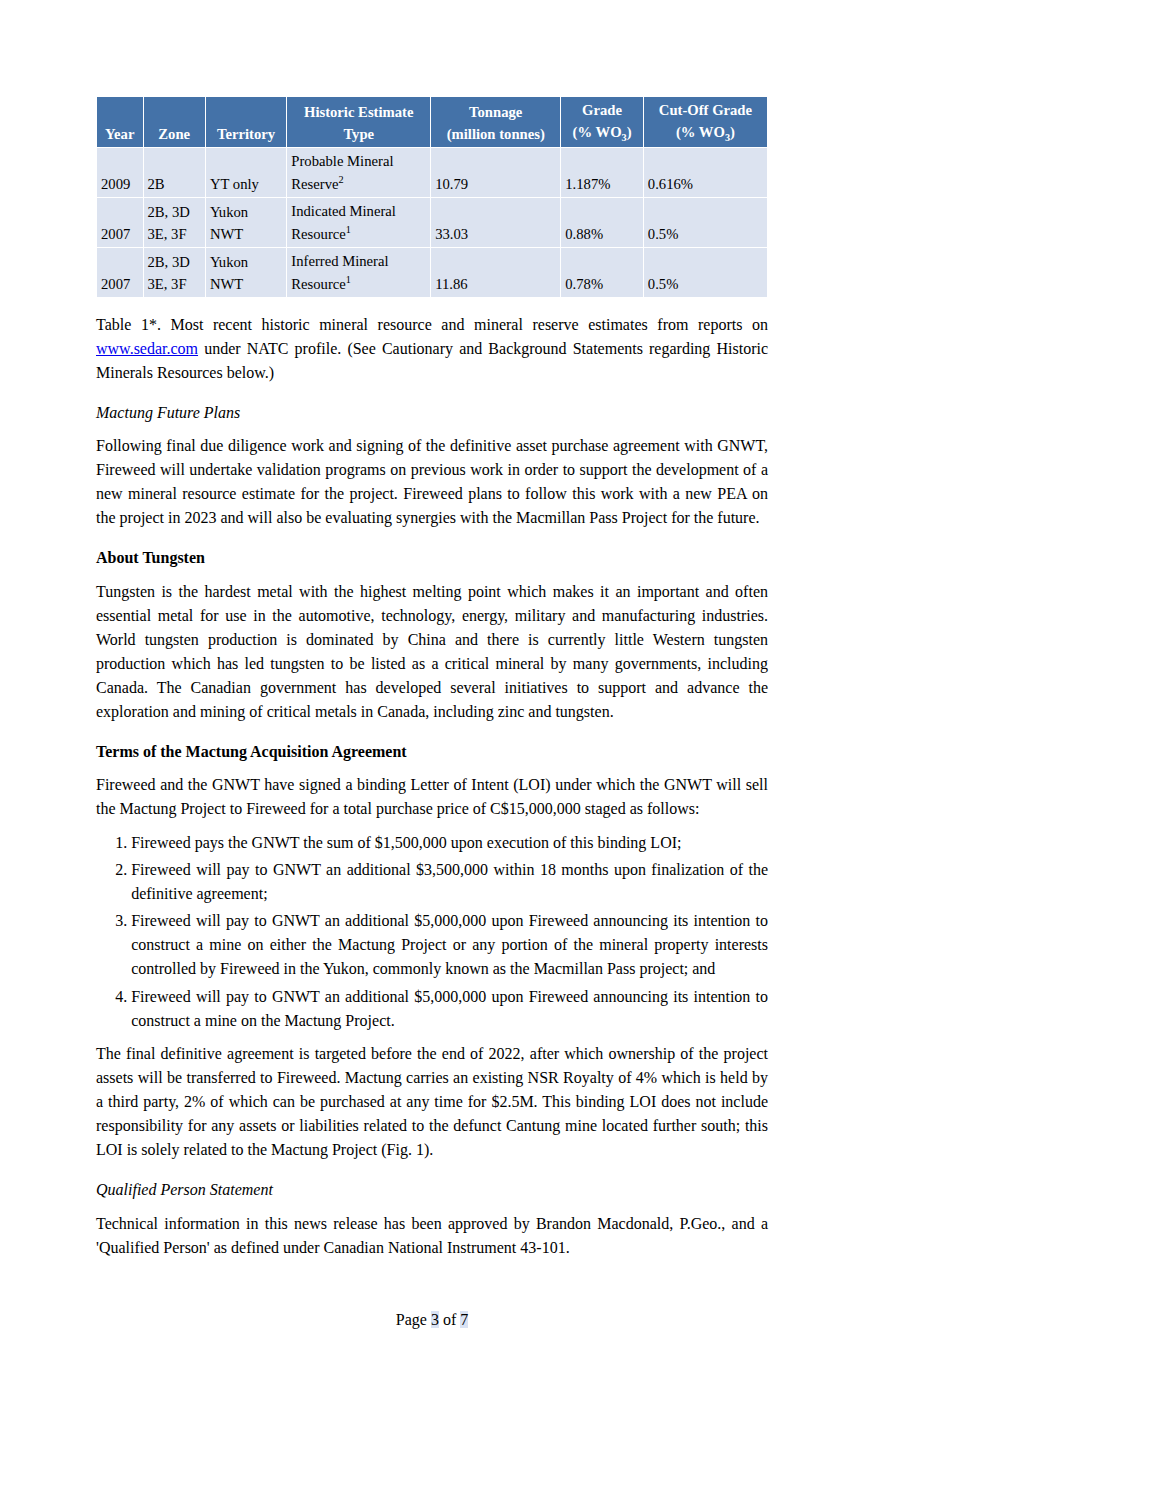| Year | Zone | Territory | Historic Estimate Type | Tonnage (million tonnes) | Grade (% WO 3 ) | Cut-Off Grade (% WO 3 ) |
| --- | --- | --- | --- | --- | --- | --- |
| 2009 | 2B | YT only | Probable Mineral Reserve 2 | 10.79 | 1.187% | 0.616% |
| 2007 | 2B, 3D 3E, 3F | Yukon NWT | Indicated Mineral Resource 1 | 33.03 | 0.88% | 0.5% |
| 2007 | 2B, 3D 3E, 3F | Yukon NWT | Inferred Mineral Resource 1 | 11.86 | 0.78% | 0.5% |
Table 1*. Most recent historic mineral resource and mineral reserve estimates from reports on www.sedar.com under NATC profile. (See Cautionary and Background Statements regarding Historic Minerals Resources below.)
Mactung Future Plans
Following final due diligence work and signing of the definitive asset purchase agreement with GNWT, Fireweed will undertake validation programs on previous work in order to support the development of a new mineral resource estimate for the project. Fireweed plans to follow this work with a new PEA on the project in 2023 and will also be evaluating synergies with the Macmillan Pass Project for the future.
About Tungsten
Tungsten is the hardest metal with the highest melting point which makes it an important and often essential metal for use in the automotive, technology, energy, military and manufacturing industries. World tungsten production is dominated by China and there is currently little Western tungsten production which has led tungsten to be listed as a critical mineral by many governments, including Canada. The Canadian government has developed several initiatives to support and advance the exploration and mining of critical metals in Canada, including zinc and tungsten.
Terms of the Mactung Acquisition Agreement
Fireweed and the GNWT have signed a binding Letter of Intent (LOI) under which the GNWT will sell the Mactung Project to Fireweed for a total purchase price of C$15,000,000 staged as follows:
Fireweed pays the GNWT the sum of $1,500,000 upon execution of this binding LOI;
Fireweed will pay to GNWT an additional $3,500,000 within 18 months upon finalization of the definitive agreement;
Fireweed will pay to GNWT an additional $5,000,000 upon Fireweed announcing its intention to construct a mine on either the Mactung Project or any portion of the mineral property interests controlled by Fireweed in the Yukon, commonly known as the Macmillan Pass project; and
Fireweed will pay to GNWT an additional $5,000,000 upon Fireweed announcing its intention to construct a mine on the Mactung Project.
The final definitive agreement is targeted before the end of 2022, after which ownership of the project assets will be transferred to Fireweed. Mactung carries an existing NSR Royalty of 4% which is held by a third party, 2% of which can be purchased at any time for $2.5M. This binding LOI does not include responsibility for any assets or liabilities related to the defunct Cantung mine located further south; this LOI is solely related to the Mactung Project (Fig. 1).
Qualified Person Statement
Technical information in this news release has been approved by Brandon Macdonald, P.Geo., and a 'Qualified Person' as defined under Canadian National Instrument 43-101.
Page 3 of 7